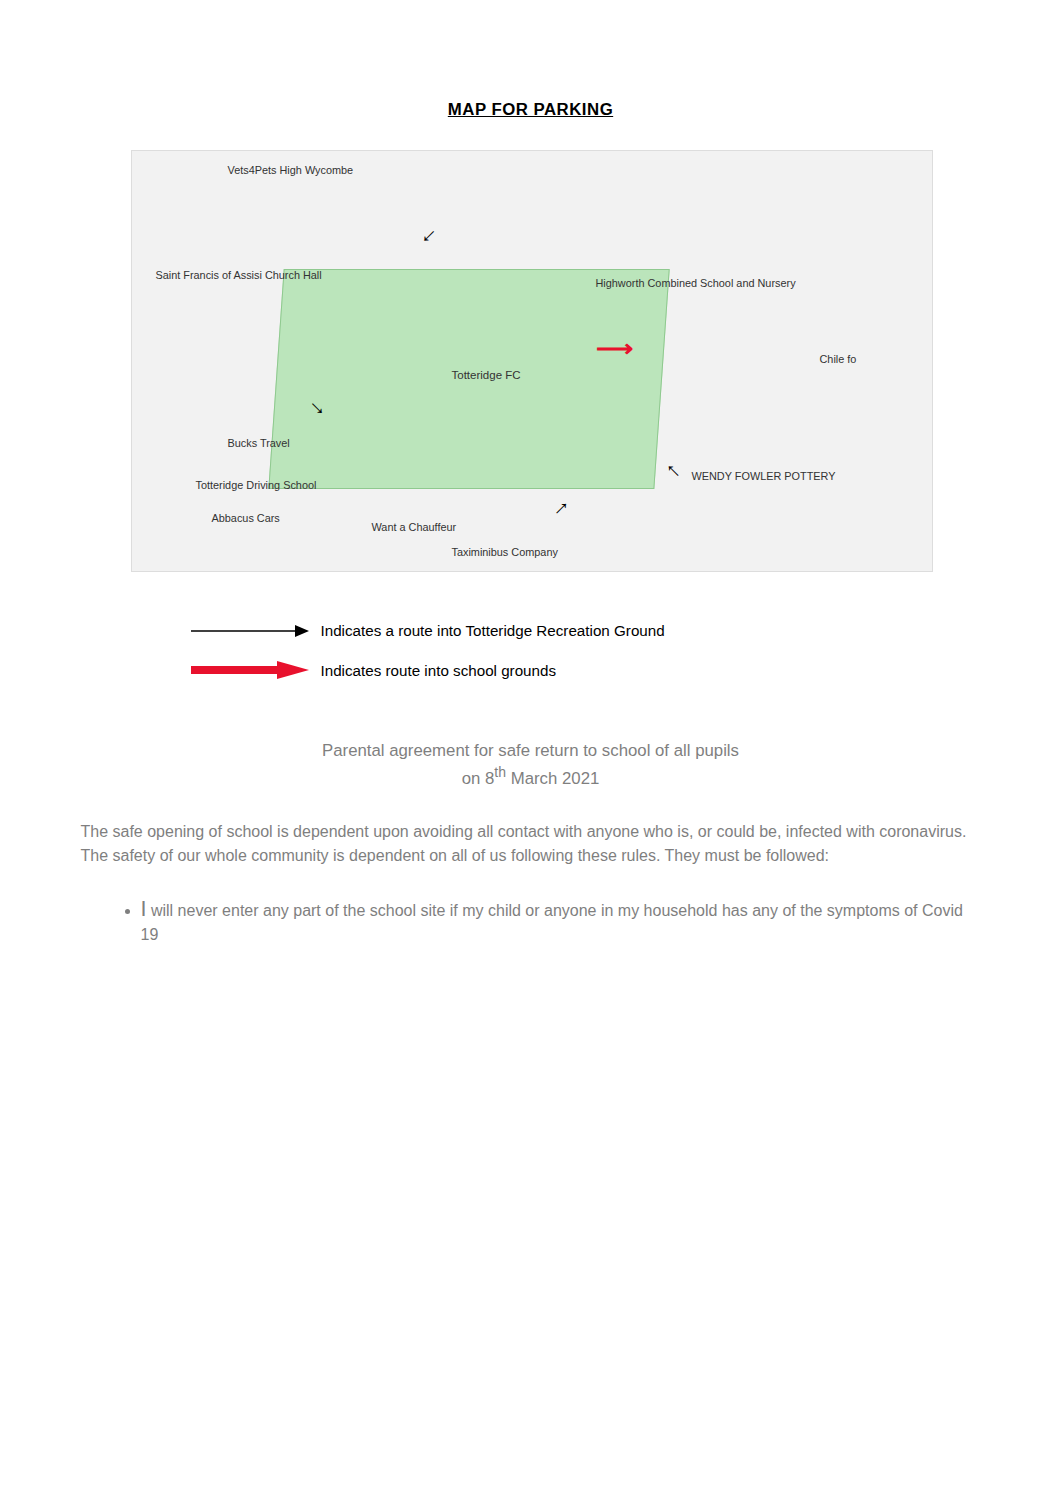MAP FOR PARKING
Vets4Pets High Wycombe Saint Francis of Assisi Church Hall Highworth Combined School and Nursery Totteridge FC Bucks Travel Totteridge Driving School Abbacus Cars Want a Chauffeur Taximinibus Company WENDY FOWLER POTTERY Chile fo → → → → ⟶
Indicates a route into Totteridge Recreation Ground
Indicates route into school grounds
Parental agreement for safe return to school of all pupils on 8th March 2021
The safe opening of school is dependent upon avoiding all contact with anyone who is, or could be, infected with coronavirus. The safety of our whole community is dependent on all of us following these rules. They must be followed:
I will never enter any part of the school site if my child or anyone in my household has any of the symptoms of Covid 19